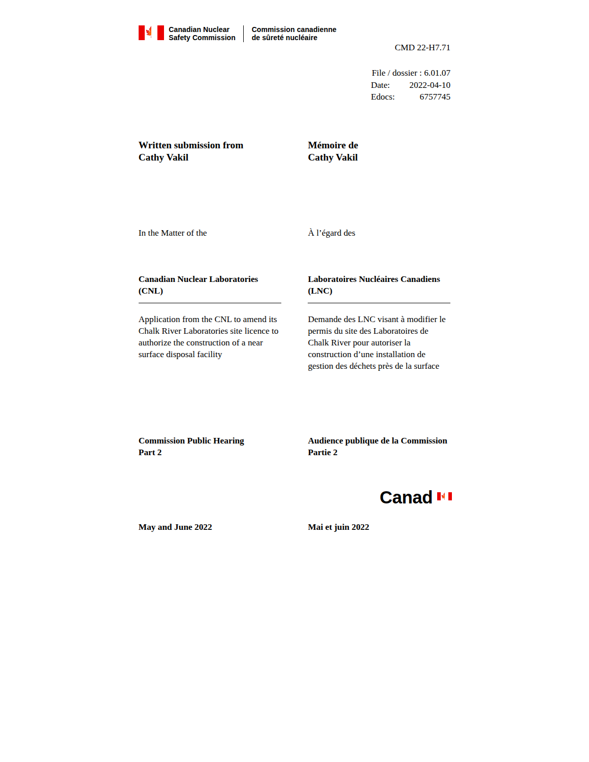🍁
Canadian Nuclear
Safety Commission
Commission canadienne
de sûreté nucléaire
CMD 22-H7.71
File / dossier : 6.01.07
| Date: | 2022-04-10 |
| Edocs: | 6757745 |
Written submission from
Cathy Vakil
Mémoire de
Cathy Vakil
In the Matter of the
À l’égard des
Canadian Nuclear Laboratories (CNL)
Application from the CNL to amend its Chalk River Laboratories site licence to authorize the construction of a near surface disposal facility
Laboratoires Nucléaires Canadiens (LNC)
Demande des LNC visant à modifier le permis du site des Laboratoires de Chalk River pour autoriser la construction d’une installation de gestion des déchets près de la surface
Commission Public Hearing
Part 2
Audience publique de la Commission
Partie 2
May and June 2022
Mai et juin 2022
Canad 🍁